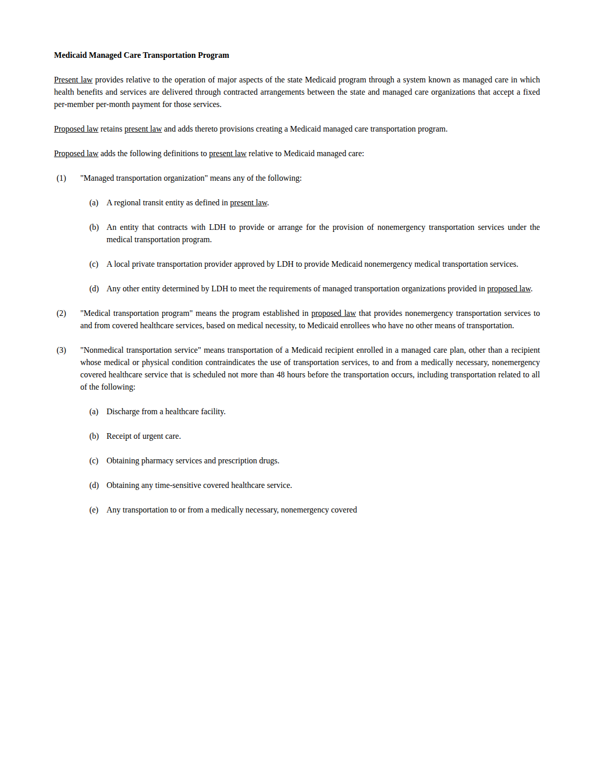Medicaid Managed Care Transportation Program
Present law provides relative to the operation of major aspects of the state Medicaid program through a system known as managed care in which health benefits and services are delivered through contracted arrangements between the state and managed care organizations that accept a fixed per-member per-month payment for those services.
Proposed law retains present law and adds thereto provisions creating a Medicaid managed care transportation program.
Proposed law adds the following definitions to present law relative to Medicaid managed care:
(1)
"Managed transportation organization" means any of the following:
(a)
A regional transit entity as defined in present law.
(b)
An entity that contracts with LDH to provide or arrange for the provision of nonemergency transportation services under the medical transportation program.
(c)
A local private transportation provider approved by LDH to provide Medicaid nonemergency medical transportation services.
(d)
Any other entity determined by LDH to meet the requirements of managed transportation organizations provided in proposed law.
(2)
"Medical transportation program" means the program established in proposed law that provides nonemergency transportation services to and from covered healthcare services, based on medical necessity, to Medicaid enrollees who have no other means of transportation.
(3)
"Nonmedical transportation service" means transportation of a Medicaid recipient enrolled in a managed care plan, other than a recipient whose medical or physical condition contraindicates the use of transportation services, to and from a medically necessary, nonemergency covered healthcare service that is scheduled not more than 48 hours before the transportation occurs, including transportation related to all of the following:
(a)
Discharge from a healthcare facility.
(b)
Receipt of urgent care.
(c)
Obtaining pharmacy services and prescription drugs.
(d)
Obtaining any time-sensitive covered healthcare service.
(e)
Any transportation to or from a medically necessary, nonemergency covered